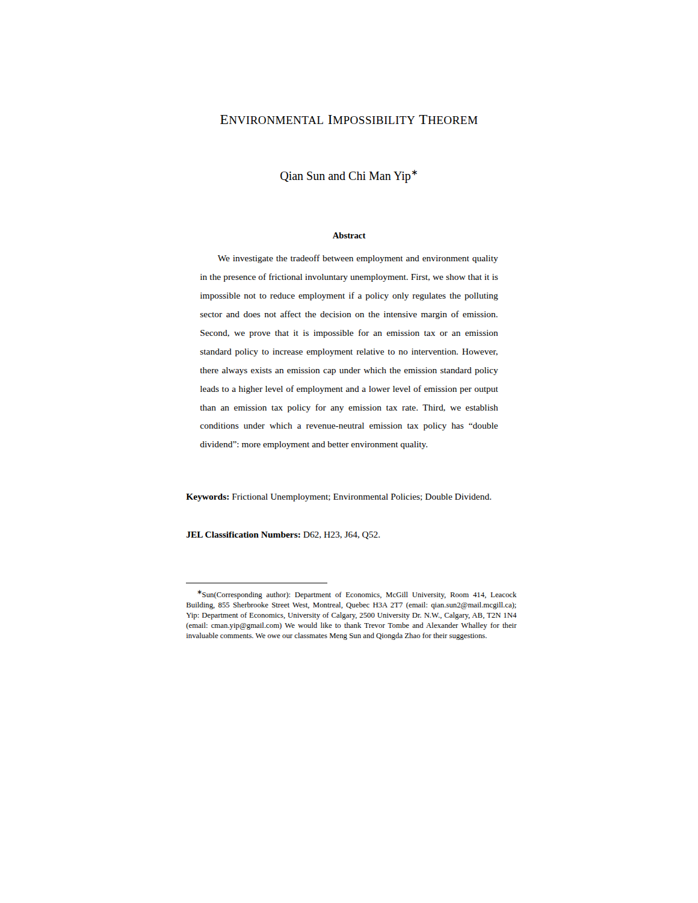ENVIRONMENTAL IMPOSSIBILITY THEOREM
Qian Sun and Chi Man Yip∗
Abstract
We investigate the tradeoff between employment and environment quality in the presence of frictional involuntary unemployment. First, we show that it is impossible not to reduce employment if a policy only regulates the polluting sector and does not affect the decision on the intensive margin of emission. Second, we prove that it is impossible for an emission tax or an emission standard policy to increase employment relative to no intervention. However, there always exists an emission cap under which the emission standard policy leads to a higher level of employment and a lower level of emission per output than an emission tax policy for any emission tax rate. Third, we establish conditions under which a revenue-neutral emission tax policy has “double dividend”: more employment and better environment quality.
Keywords: Frictional Unemployment; Environmental Policies; Double Dividend.
JEL Classification Numbers: D62, H23, J64, Q52.
∗Sun(Corresponding author): Department of Economics, McGill University, Room 414, Leacock Building, 855 Sherbrooke Street West, Montreal, Quebec H3A 2T7 (email: qian.sun2@mail.mcgill.ca); Yip: Department of Economics, University of Calgary, 2500 University Dr. N.W., Calgary, AB, T2N 1N4 (email: cman.yip@gmail.com) We would like to thank Trevor Tombe and Alexander Whalley for their invaluable comments. We owe our classmates Meng Sun and Qiongda Zhao for their suggestions.